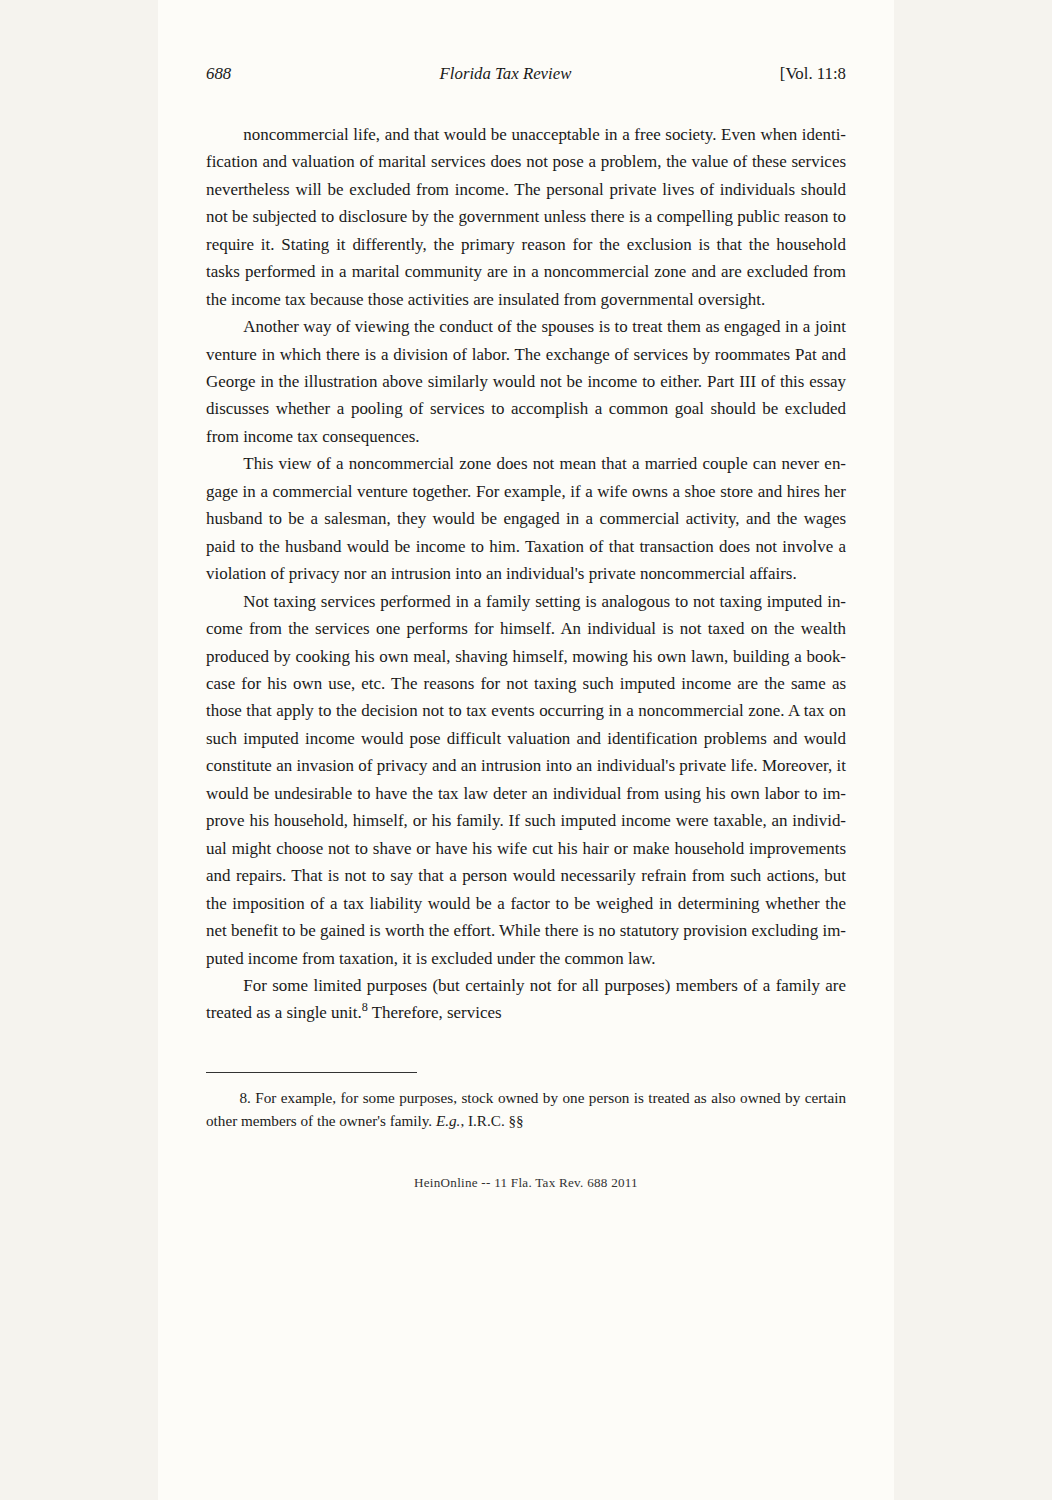688 Florida Tax Review [Vol. 11:8
noncommercial life, and that would be unacceptable in a free society. Even when identification and valuation of marital services does not pose a problem, the value of these services nevertheless will be excluded from income. The personal private lives of individuals should not be subjected to disclosure by the government unless there is a compelling public reason to require it. Stating it differently, the primary reason for the exclusion is that the household tasks performed in a marital community are in a noncommercial zone and are excluded from the income tax because those activities are insulated from governmental oversight.
Another way of viewing the conduct of the spouses is to treat them as engaged in a joint venture in which there is a division of labor. The exchange of services by roommates Pat and George in the illustration above similarly would not be income to either. Part III of this essay discusses whether a pooling of services to accomplish a common goal should be excluded from income tax consequences.
This view of a noncommercial zone does not mean that a married couple can never engage in a commercial venture together. For example, if a wife owns a shoe store and hires her husband to be a salesman, they would be engaged in a commercial activity, and the wages paid to the husband would be income to him. Taxation of that transaction does not involve a violation of privacy nor an intrusion into an individual's private noncommercial affairs.
Not taxing services performed in a family setting is analogous to not taxing imputed income from the services one performs for himself. An individual is not taxed on the wealth produced by cooking his own meal, shaving himself, mowing his own lawn, building a bookcase for his own use, etc. The reasons for not taxing such imputed income are the same as those that apply to the decision not to tax events occurring in a noncommercial zone. A tax on such imputed income would pose difficult valuation and identification problems and would constitute an invasion of privacy and an intrusion into an individual's private life. Moreover, it would be undesirable to have the tax law deter an individual from using his own labor to improve his household, himself, or his family. If such imputed income were taxable, an individual might choose not to shave or have his wife cut his hair or make household improvements and repairs. That is not to say that a person would necessarily refrain from such actions, but the imposition of a tax liability would be a factor to be weighed in determining whether the net benefit to be gained is worth the effort. While there is no statutory provision excluding imputed income from taxation, it is excluded under the common law.
For some limited purposes (but certainly not for all purposes) members of a family are treated as a single unit.8 Therefore, services
8. For example, for some purposes, stock owned by one person is treated as also owned by certain other members of the owner's family. E.g., I.R.C. §§
HeinOnline -- 11 Fla. Tax Rev. 688 2011